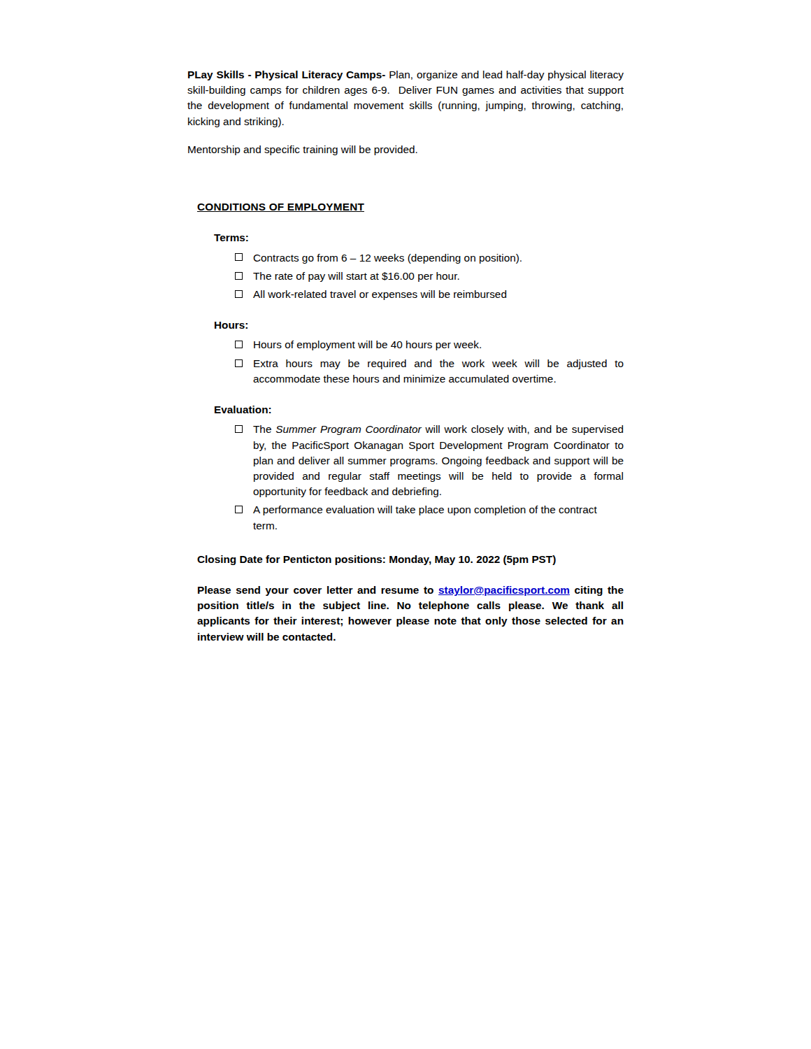PLay Skills - Physical Literacy Camps- Plan, organize and lead half-day physical literacy skill-building camps for children ages 6-9. Deliver FUN games and activities that support the development of fundamental movement skills (running, jumping, throwing, catching, kicking and striking).
Mentorship and specific training will be provided.
CONDITIONS OF EMPLOYMENT
Terms:
Contracts go from 6 – 12 weeks (depending on position).
The rate of pay will start at $16.00 per hour.
All work-related travel or expenses will be reimbursed
Hours:
Hours of employment will be 40 hours per week.
Extra hours may be required and the work week will be adjusted to accommodate these hours and minimize accumulated overtime.
Evaluation:
The Summer Program Coordinator will work closely with, and be supervised by, the PacificSport Okanagan Sport Development Program Coordinator to plan and deliver all summer programs. Ongoing feedback and support will be provided and regular staff meetings will be held to provide a formal opportunity for feedback and debriefing.
A performance evaluation will take place upon completion of the contract term.
Closing Date for Penticton positions: Monday, May 10. 2022 (5pm PST)
Please send your cover letter and resume to staylor@pacificsport.com citing the position title/s in the subject line. No telephone calls please. We thank all applicants for their interest; however please note that only those selected for an interview will be contacted.